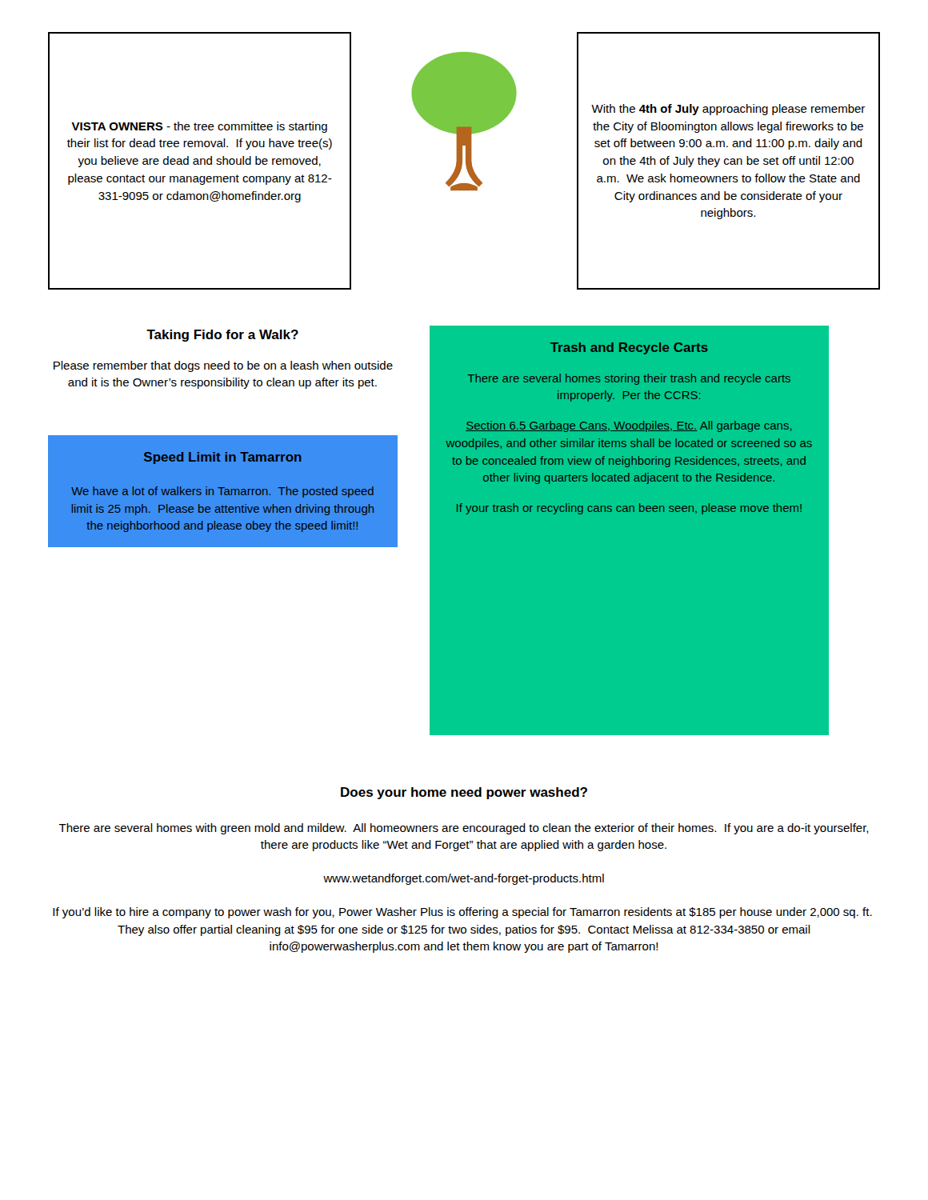VISTA OWNERS - the tree committee is starting their list for dead tree removal. If you have tree(s) you believe are dead and should be removed, please contact our management company at 812-331-9095 or cdamon@homefinder.org
With the 4th of July approaching please remember the City of Bloomington allows legal fireworks to be set off between 9:00 a.m. and 11:00 p.m. daily and on the 4th of July they can be set off until 12:00 a.m. We ask homeowners to follow the State and City ordinances and be considerate of your neighbors.
Taking Fido for a Walk?
Please remember that dogs need to be on a leash when outside and it is the Owner’s responsibility to clean up after its pet.
Speed Limit in Tamarron
We have a lot of walkers in Tamarron. The posted speed limit is 25 mph. Please be attentive when driving through the neighborhood and please obey the speed limit!!
Trash and Recycle Carts
There are several homes storing their trash and recycle carts improperly. Per the CCRS:
Section 6.5 Garbage Cans, Woodpiles, Etc. All garbage cans, woodpiles, and other similar items shall be located or screened so as to be concealed from view of neighboring Residences, streets, and other living quarters located adjacent to the Residence.
If your trash or recycling cans can been seen, please move them!
Does your home need power washed?
There are several homes with green mold and mildew. All homeowners are encouraged to clean the exterior of their homes. If you are a do-it yourselfer, there are products like “Wet and Forget” that are applied with a garden hose.
www.wetandforget.com/wet-and-forget-products.html
If you’d like to hire a company to power wash for you, Power Washer Plus is offering a special for Tamarron residents at $185 per house under 2,000 sq. ft. They also offer partial cleaning at $95 for one side or $125 for two sides, patios for $95. Contact Melissa at 812-334-3850 or email info@powerwasherplus.com and let them know you are part of Tamarron!